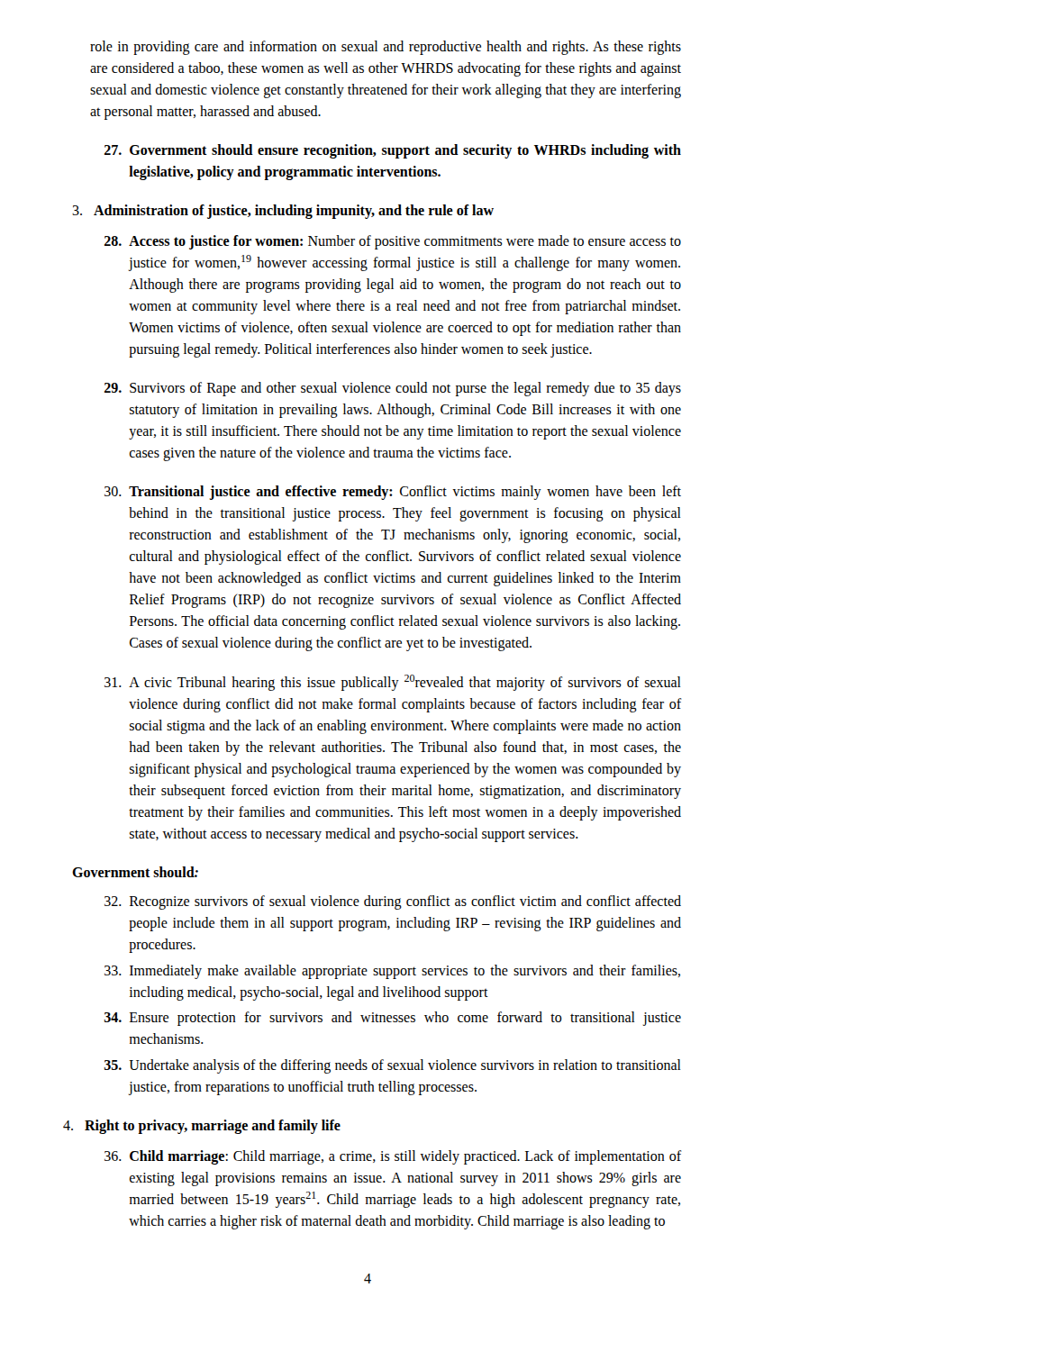role in providing care and information on sexual and reproductive health and rights. As these rights are considered a taboo, these women as well as other WHRDS advocating for these rights and against sexual and domestic violence get constantly threatened for their work alleging that they are interfering at personal matter, harassed and abused.
27.
Government should ensure recognition, support and security to WHRDs including with legislative, policy and programmatic interventions.
3.
Administration of justice, including impunity, and the rule of law
28.
Access to justice for women: Number of positive commitments were made to ensure access to justice for women,19 however accessing formal justice is still a challenge for many women. Although there are programs providing legal aid to women, the program do not reach out to women at community level where there is a real need and not free from patriarchal mindset. Women victims of violence, often sexual violence are coerced to opt for mediation rather than pursuing legal remedy. Political interferences also hinder women to seek justice.
29.
Survivors of Rape and other sexual violence could not purse the legal remedy due to 35 days statutory of limitation in prevailing laws. Although, Criminal Code Bill increases it with one year, it is still insufficient. There should not be any time limitation to report the sexual violence cases given the nature of the violence and trauma the victims face.
30.
Transitional justice and effective remedy: Conflict victims mainly women have been left behind in the transitional justice process. They feel government is focusing on physical reconstruction and establishment of the TJ mechanisms only, ignoring economic, social, cultural and physiological effect of the conflict. Survivors of conflict related sexual violence have not been acknowledged as conflict victims and current guidelines linked to the Interim Relief Programs (IRP) do not recognize survivors of sexual violence as Conflict Affected Persons. The official data concerning conflict related sexual violence survivors is also lacking. Cases of sexual violence during the conflict are yet to be investigated.
31.
A civic Tribunal hearing this issue publically 20revealed that majority of survivors of sexual violence during conflict did not make formal complaints because of factors including fear of social stigma and the lack of an enabling environment. Where complaints were made no action had been taken by the relevant authorities. The Tribunal also found that, in most cases, the significant physical and psychological trauma experienced by the women was compounded by their subsequent forced eviction from their marital home, stigmatization, and discriminatory treatment by their families and communities. This left most women in a deeply impoverished state, without access to necessary medical and psycho-social support services.
Government should:
32.
Recognize survivors of sexual violence during conflict as conflict victim and conflict affected people include them in all support program, including IRP – revising the IRP guidelines and procedures.
33.
Immediately make available appropriate support services to the survivors and their families, including medical, psycho-social, legal and livelihood support
34.
Ensure protection for survivors and witnesses who come forward to transitional justice mechanisms.
35.
Undertake analysis of the differing needs of sexual violence survivors in relation to transitional justice, from reparations to unofficial truth telling processes.
4.
Right to privacy, marriage and family life
36.
Child marriage: Child marriage, a crime, is still widely practiced. Lack of implementation of existing legal provisions remains an issue. A national survey in 2011 shows 29% girls are married between 15-19 years21. Child marriage leads to a high adolescent pregnancy rate, which carries a higher risk of maternal death and morbidity. Child marriage is also leading to
4